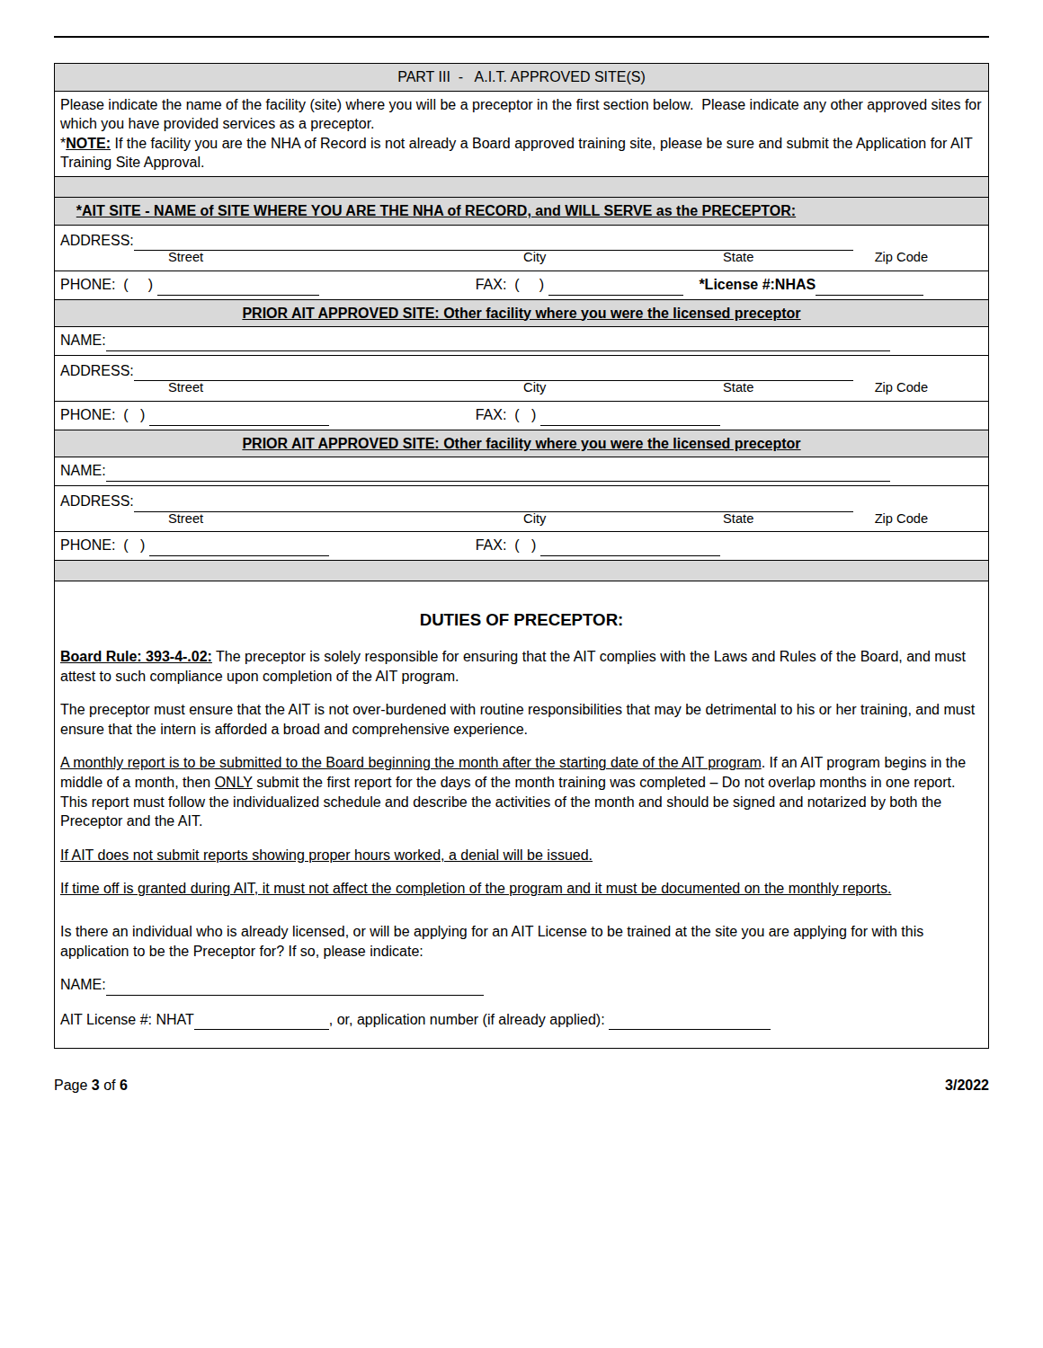| PART III - A.I.T. APPROVED SITE(S) |
| Please indicate the name of the facility (site) where you will be a preceptor in the first section below. Please indicate any other approved sites for which you have provided services as a preceptor. * NOTE: If the facility you are the NHA of Record is not already a Board approved training site, please be sure and submit the Application for AIT Training Site Approval. |
| *AIT SITE - NAME of SITE WHERE YOU ARE THE NHA of RECORD, and WILL SERVE as the PRECEPTOR: |
| ADDRESS: Street City State Zip Code |
| PHONE: ( ) FAX: ( ) *License #:NHAS |
| PRIOR AIT APPROVED SITE: Other facility where you were the licensed preceptor |
| NAME: |
| ADDRESS: Street City State Zip Code |
| PHONE: ( ) FAX: ( ) |
| PRIOR AIT APPROVED SITE: Other facility where you were the licensed preceptor |
| NAME: |
| ADDRESS: Street City State Zip Code |
| PHONE: ( ) FAX: ( ) |
| DUTIES OF PRECEPTOR: Board Rule: 393-4-.02: The preceptor is solely responsible for ensuring that the AIT complies with the Laws and Rules of the Board, and must attest to such compliance upon completion of the AIT program. The preceptor must ensure that the AIT is not over-burdened with routine responsibilities that may be detrimental to his or her training, and must ensure that the intern is afforded a broad and comprehensive experience. A monthly report is to be submitted to the Board beginning the month after the starting date of the AIT program . If an AIT program begins in the middle of a month, then ONLY submit the first report for the days of the month training was completed – Do not overlap months in one report. This report must follow the individualized schedule and describe the activities of the month and should be signed and notarized by both the Preceptor and the AIT. If AIT does not submit reports showing proper hours worked, a denial will be issued. If time off is granted during AIT, it must not affect the completion of the program and it must be documented on the monthly reports. Is there an individual who is already licensed, or will be applying for an AIT License to be trained at the site you are applying for with this application to be the Preceptor for? If so, please indicate: NAME: AIT License #: NHAT , or, application number (if already applied): |
Page 3 of 6
3/2022